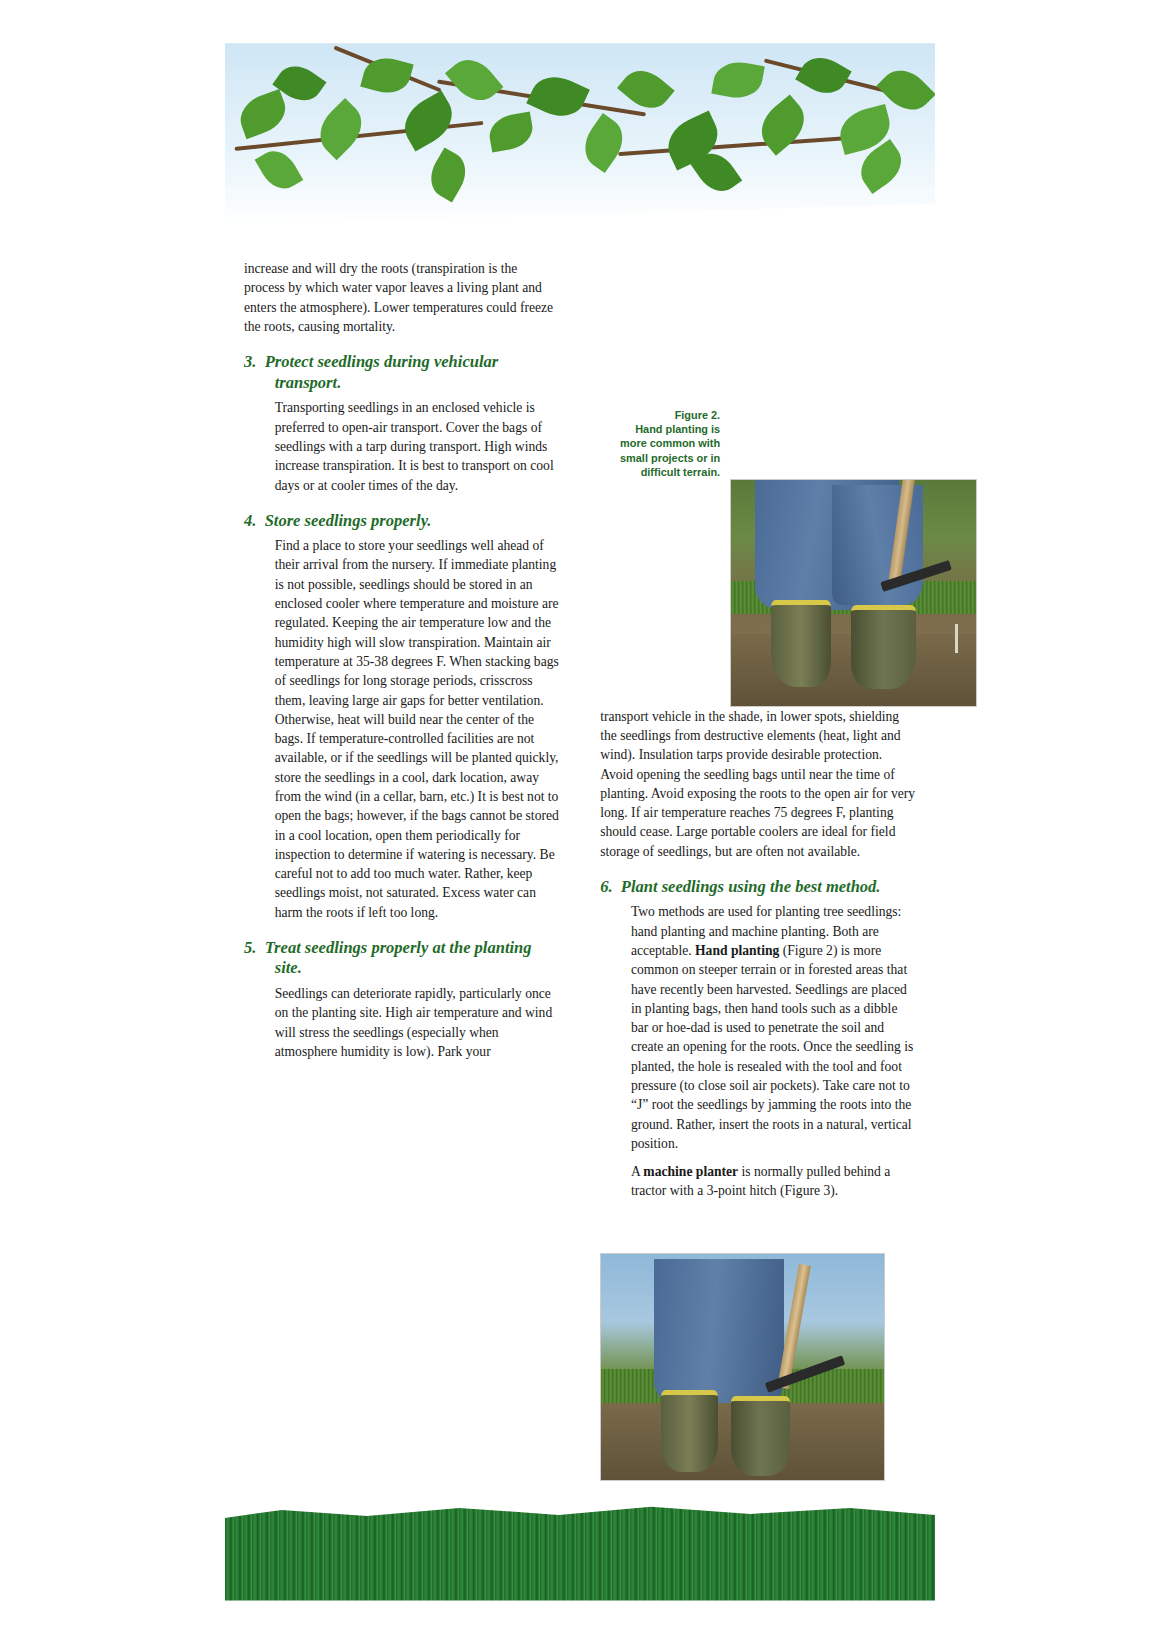increase and will dry the roots (transpiration is the process by which water vapor leaves a living plant and enters the atmosphere). Lower temperatures could freeze the roots, causing mortality.
3. Protect seedlings during vehicular transport.
Transporting seedlings in an enclosed vehicle is preferred to open-air transport. Cover the bags of seedlings with a tarp during transport. High winds increase transpiration. It is best to transport on cool days or at cooler times of the day.
4. Store seedlings properly.
Find a place to store your seedlings well ahead of their arrival from the nursery. If immediate planting is not possible, seedlings should be stored in an enclosed cooler where temperature and moisture are regulated. Keeping the air temperature low and the humidity high will slow transpiration. Maintain air temperature at 35-38 degrees F. When stacking bags of seedlings for long storage periods, crisscross them, leaving large air gaps for better ventilation. Otherwise, heat will build near the center of the bags. If temperature-controlled facilities are not available, or if the seedlings will be planted quickly, store the seedlings in a cool, dark location, away from the wind (in a cellar, barn, etc.) It is best not to open the bags; however, if the bags cannot be stored in a cool location, open them periodically for inspection to determine if watering is necessary. Be careful not to add too much water. Rather, keep seedlings moist, not saturated. Excess water can harm the roots if left too long.
5. Treat seedlings properly at the planting site.
Seedlings can deteriorate rapidly, particularly once on the planting site. High air temperature and wind will stress the seedlings (especially when atmosphere humidity is low). Park your
Figure 2.
Hand planting is
more common with
small projects or in
difficult terrain.
transport vehicle in the shade, in lower spots, shielding the seedlings from destructive elements (heat, light and wind). Insulation tarps provide desirable protection. Avoid opening the seedling bags until near the time of planting. Avoid exposing the roots to the open air for very long. If air temperature reaches 75 degrees F, planting should cease. Large portable coolers are ideal for field storage of seedlings, but are often not available.
6. Plant seedlings using the best method.
Two methods are used for planting tree seedlings: hand planting and machine planting. Both are acceptable. Hand planting (Figure 2) is more common on steeper terrain or in forested areas that have recently been harvested. Seedlings are placed in planting bags, then hand tools such as a dibble bar or hoe-dad is used to penetrate the soil and create an opening for the roots. Once the seedling is planted, the hole is resealed with the tool and foot pressure (to close soil air pockets). Take care not to “J” root the seedlings by jamming the roots into the ground. Rather, insert the roots in a natural, vertical position.
A machine planter is normally pulled behind a tractor with a 3-point hitch (Figure 3).